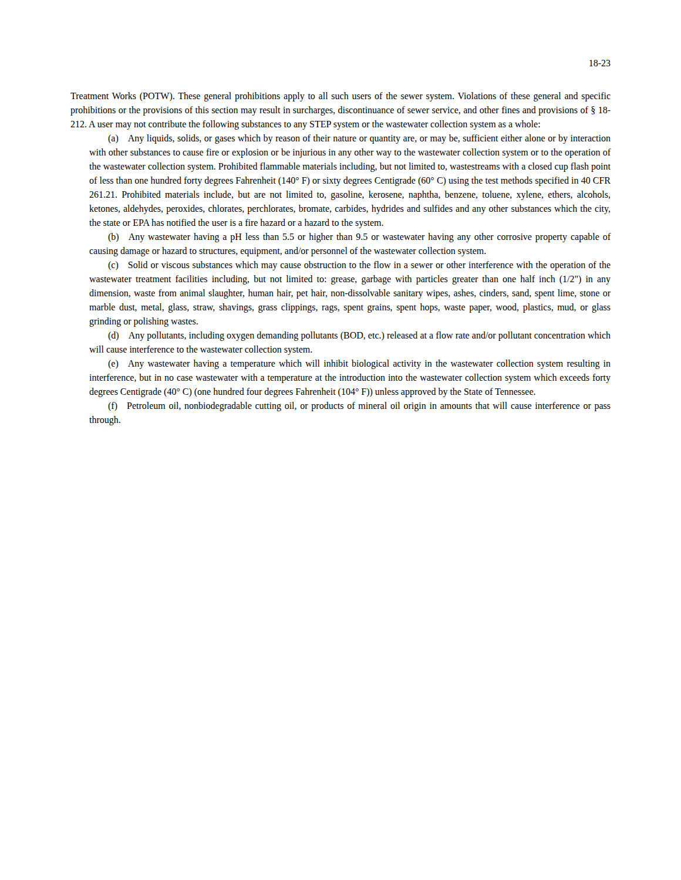18-23
Treatment Works (POTW). These general prohibitions apply to all such users of the sewer system. Violations of these general and specific prohibitions or the provisions of this section may result in surcharges, discontinuance of sewer service, and other fines and provisions of § 18-212. A user may not contribute the following substances to any STEP system or the wastewater collection system as a whole:
(a) Any liquids, solids, or gases which by reason of their nature or quantity are, or may be, sufficient either alone or by interaction with other substances to cause fire or explosion or be injurious in any other way to the wastewater collection system or to the operation of the wastewater collection system. Prohibited flammable materials including, but not limited to, wastestreams with a closed cup flash point of less than one hundred forty degrees Fahrenheit (140° F) or sixty degrees Centigrade (60° C) using the test methods specified in 40 CFR 261.21. Prohibited materials include, but are not limited to, gasoline, kerosene, naphtha, benzene, toluene, xylene, ethers, alcohols, ketones, aldehydes, peroxides, chlorates, perchlorates, bromate, carbides, hydrides and sulfides and any other substances which the city, the state or EPA has notified the user is a fire hazard or a hazard to the system.
(b) Any wastewater having a pH less than 5.5 or higher than 9.5 or wastewater having any other corrosive property capable of causing damage or hazard to structures, equipment, and/or personnel of the wastewater collection system.
(c) Solid or viscous substances which may cause obstruction to the flow in a sewer or other interference with the operation of the wastewater treatment facilities including, but not limited to: grease, garbage with particles greater than one half inch (1/2") in any dimension, waste from animal slaughter, human hair, pet hair, non-dissolvable sanitary wipes, ashes, cinders, sand, spent lime, stone or marble dust, metal, glass, straw, shavings, grass clippings, rags, spent grains, spent hops, waste paper, wood, plastics, mud, or glass grinding or polishing wastes.
(d) Any pollutants, including oxygen demanding pollutants (BOD, etc.) released at a flow rate and/or pollutant concentration which will cause interference to the wastewater collection system.
(e) Any wastewater having a temperature which will inhibit biological activity in the wastewater collection system resulting in interference, but in no case wastewater with a temperature at the introduction into the wastewater collection system which exceeds forty degrees Centigrade (40° C) (one hundred four degrees Fahrenheit (104° F)) unless approved by the State of Tennessee.
(f) Petroleum oil, nonbiodegradable cutting oil, or products of mineral oil origin in amounts that will cause interference or pass through.